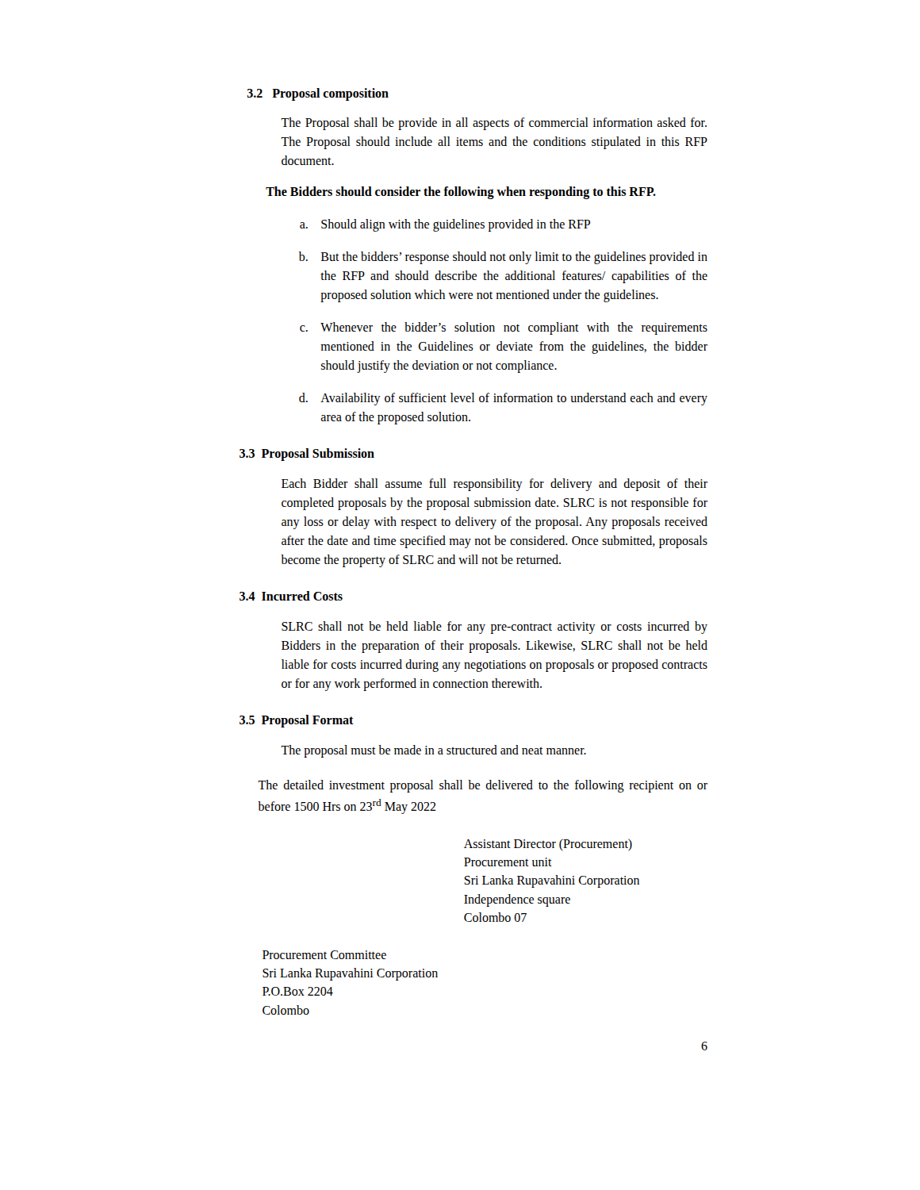3.2 Proposal composition
The Proposal shall be provide in all aspects of commercial information asked for. The Proposal should include all items and the conditions stipulated in this RFP document.
The Bidders should consider the following when responding to this RFP.
Should align with the guidelines provided in the RFP
But the bidders’ response should not only limit to the guidelines provided in the RFP and should describe the additional features/ capabilities of the proposed solution which were not mentioned under the guidelines.
Whenever the bidder’s solution not compliant with the requirements mentioned in the Guidelines or deviate from the guidelines, the bidder should justify the deviation or not compliance.
Availability of sufficient level of information to understand each and every area of the proposed solution.
3.3 Proposal Submission
Each Bidder shall assume full responsibility for delivery and deposit of their completed proposals by the proposal submission date. SLRC is not responsible for any loss or delay with respect to delivery of the proposal. Any proposals received after the date and time specified may not be considered. Once submitted, proposals become the property of SLRC and will not be returned.
3.4 Incurred Costs
SLRC shall not be held liable for any pre-contract activity or costs incurred by Bidders in the preparation of their proposals. Likewise, SLRC shall not be held liable for costs incurred during any negotiations on proposals or proposed contracts or for any work performed in connection therewith.
3.5 Proposal Format
The proposal must be made in a structured and neat manner.
The detailed investment proposal shall be delivered to the following recipient on or before 1500 Hrs on 23rd May 2022
Assistant Director (Procurement)
Procurement unit
Sri Lanka Rupavahini Corporation
Independence square
Colombo 07
Procurement Committee
Sri Lanka Rupavahini Corporation
P.O.Box 2204
Colombo
6